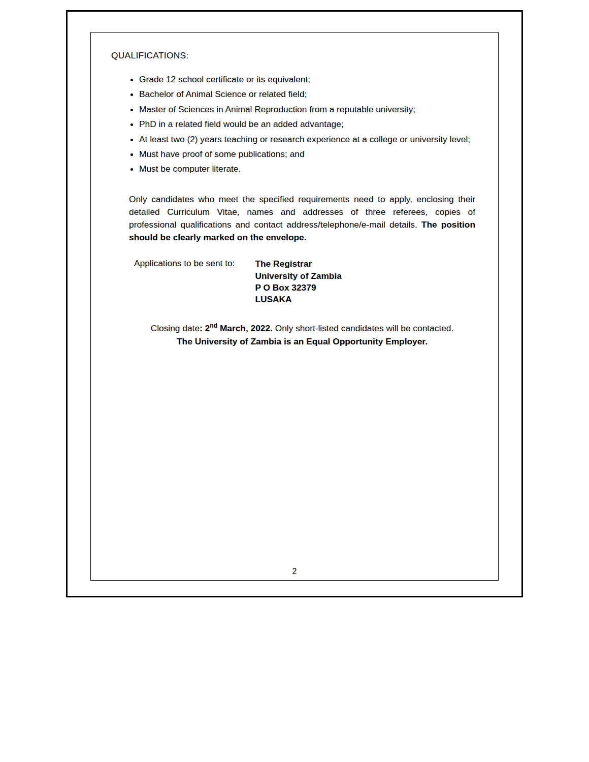QUALIFICATIONS:
Grade 12 school certificate or its equivalent;
Bachelor of Animal Science or related field;
Master of Sciences in Animal Reproduction from a reputable university;
PhD in a related field would be an added advantage;
At least two (2) years teaching or research experience at a college or university level;
Must have proof of some publications; and
Must be computer literate.
Only candidates who meet the specified requirements need to apply, enclosing their detailed Curriculum Vitae, names and addresses of three referees, copies of professional qualifications and contact address/telephone/e-mail details. The position should be clearly marked on the envelope.
| Applications to be sent to: | The Registrar University of Zambia P O Box 32379 LUSAKA |
Closing date: 2nd March, 2022. Only short-listed candidates will be contacted.
The University of Zambia is an Equal Opportunity Employer.
2